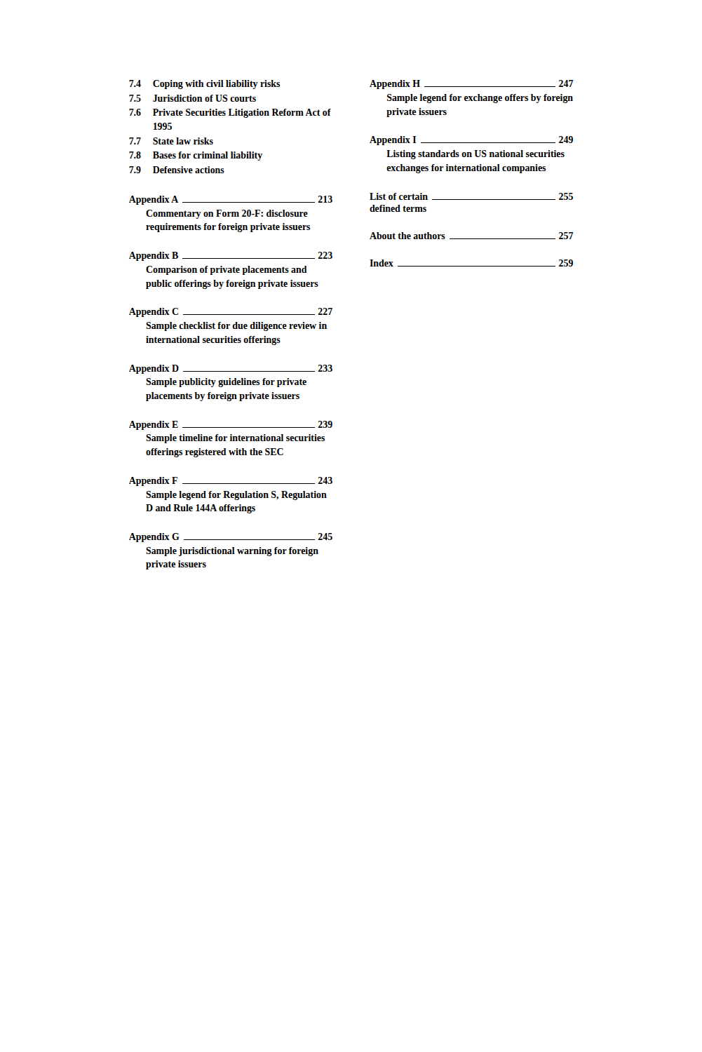7.4 Coping with civil liability risks
7.5 Jurisdiction of US courts
7.6 Private Securities Litigation Reform Act of 1995
7.7 State law risks
7.8 Bases for criminal liability
7.9 Defensive actions
Appendix A 213
Commentary on Form 20-F: disclosure requirements for foreign private issuers
Appendix B 223
Comparison of private placements and public offerings by foreign private issuers
Appendix C 227
Sample checklist for due diligence review in international securities offerings
Appendix D 233
Sample publicity guidelines for private placements by foreign private issuers
Appendix E 239
Sample timeline for international securities offerings registered with the SEC
Appendix F 243
Sample legend for Regulation S, Regulation D and Rule 144A offerings
Appendix G 245
Sample jurisdictional warning for foreign private issuers
Appendix H 247
Sample legend for exchange offers by foreign private issuers
Appendix I 249
Listing standards on US national securities exchanges for international companies
List of certain 255
defined terms
About the authors 257
Index 259